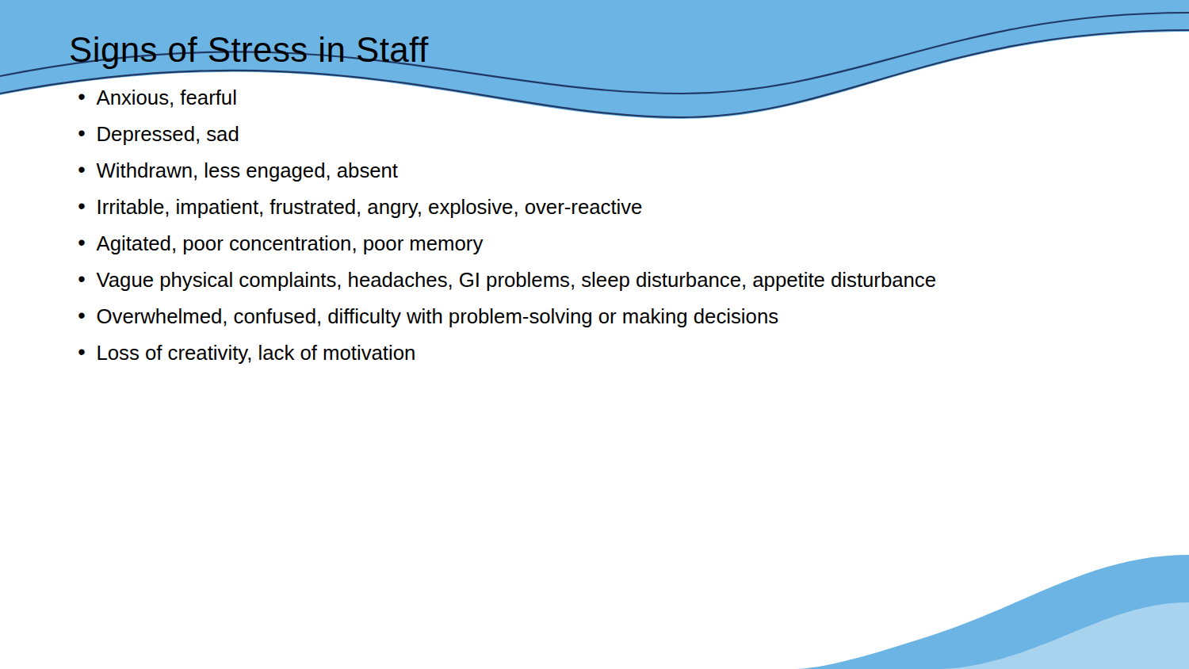Signs of Stress in Staff
Anxious, fearful
Depressed, sad
Withdrawn, less engaged, absent
Irritable, impatient, frustrated, angry, explosive, over-reactive
Agitated, poor concentration, poor memory
Vague physical complaints, headaches, GI problems, sleep disturbance, appetite disturbance
Overwhelmed, confused, difficulty with problem-solving or making decisions
Loss of creativity, lack of motivation